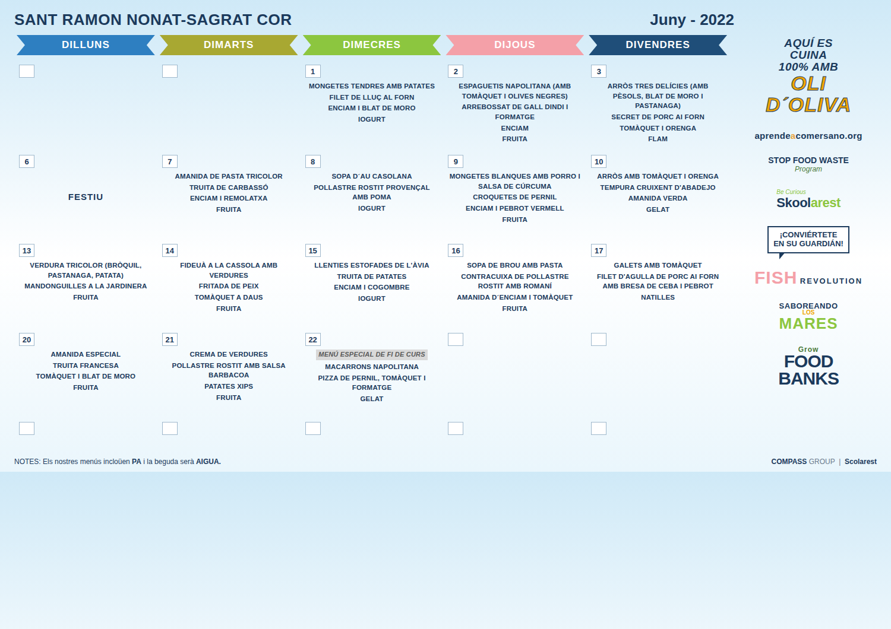SANT RAMON NONAT-SAGRAT COR
Juny - 2022
| DILLUNS | DIMARTS | DIMECRES | DIJOUS | DIVENDRES |
| --- | --- | --- | --- | --- |
| | | 1 MONGETES TENDRES AMB PATATES FILET DE LLUÇ AL FORN ENCIAM I BLAT DE MORO IOGURT | 2 ESPAGUETIS NAPOLITANA (AMB TOMÀQUET I OLIVES NEGRES) ARREBOSSAT DE GALL DINDI I FORMATGE ENCIAM FRUITA | 3 ARRÒS TRES DELÍCIES (AMB PÈSOLS, BLAT DE MORO I PASTANAGA) SECRET DE PORC AI FORN TOMÀQUET I ORENGA FLAM |
| 6 FESTIU | 7 AMANIDA DE PASTA TRICOLOR TRUITA DE CARBASSÓ ENCIAM I REMOLATXA FRUITA | 8 SOPA D´AU CASOLANA POLLASTRE ROSTIT PROVENÇAL AMB POMA IOGURT | 9 MONGETES BLANQUES AMB PORRO I SALSA DE CÚRCUMA CROQUETES DE PERNIL ENCIAM I PEBROT VERMELL FRUITA | 10 ARRÒS AMB TOMÀQUET I ORENGA TEMPURA CRUIXENT D'ABADEJO AMANIDA VERDA GELAT |
| 13 VERDURA TRICOLOR (BRÒQUIL, PASTANAGA, PATATA) MANDONGUILLES A LA JARDINERA FRUITA | 14 FIDEUÀ A LA CASSOLA AMB VERDURES FRITADA DE PEIX TOMÀQUET A DAUS FRUITA | 15 LLENTIES ESTOFADES DE L'ÀVIA TRUITA DE PATATES ENCIAM I COGOMBRE IOGURT | 16 SOPA DE BROU AMB PASTA CONTRACUIXA DE POLLASTRE ROSTIT AMB ROMANÍ AMANIDA D´ENCIAM I TOMÀQUET FRUITA | 17 GALETS AMB TOMÀQUET FILET D'AGULLA DE PORC AI FORN AMB BRESA DE CEBA I PEBROT NATILLES |
| 20 AMANIDA ESPECIAL TRUITA FRANCESA TOMÀQUET I BLAT DE MORO FRUITA | 21 CREMA DE VERDURES POLLASTRE ROSTIT AMB SALSA BARBACOA PATATES XIPS FRUITA | 22 MENÚ ESPECIAL DE FI DE CURS MACARRONS NAPOLITANA PIZZA DE PERNIL, TOMÀQUET I FORMATGE GELAT | | |
AQUÍ ES
CUINA
100% AMB OLI
D´OLIVA
aprendeacomersano.org
STOP FOOD WASTE Program
Be Curious Skoolarest
¡CONVIÉRTETE
EN SU GUARDIÁN!
FISH REVOLUTION
SABOREANDO LOS MARES
Grow FOOD BANKS
NOTES: Els nostres menús incloüen PA i la beguda serà AIGUA.
COMPASS GROUP | Scolarest